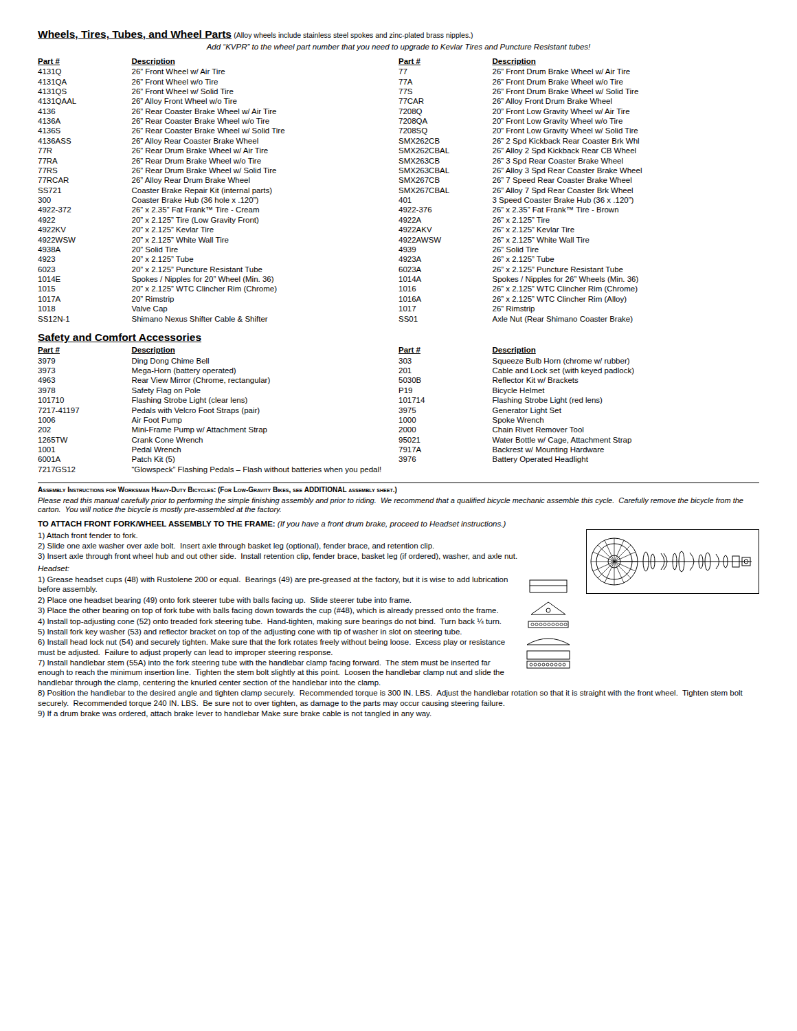Wheels, Tires, Tubes, and Wheel Parts
(Alloy wheels include stainless steel spokes and zinc-plated brass nipples.)
Add “KVPR” to the wheel part number that you need to upgrade to Kevlar Tires and Puncture Resistant tubes!
| Part # | Description | Part # | Description |
| --- | --- | --- | --- |
| 4131Q | 26” Front Wheel w/ Air Tire | 77 | 26” Front Drum Brake Wheel w/ Air Tire |
| 4131QA | 26” Front Wheel w/o Tire | 77A | 26” Front Drum Brake Wheel w/o Tire |
| 4131QS | 26” Front Wheel w/ Solid Tire | 77S | 26” Front Drum Brake Wheel w/ Solid Tire |
| 4131QAAL | 26” Alloy Front Wheel w/o Tire | 77CAR | 26” Alloy Front Drum Brake Wheel |
| 4136 | 26” Rear Coaster Brake Wheel w/ Air Tire | 7208Q | 20” Front Low Gravity Wheel w/ Air Tire |
| 4136A | 26” Rear Coaster Brake Wheel w/o Tire | 7208QA | 20” Front Low Gravity Wheel w/o Tire |
| 4136S | 26” Rear Coaster Brake Wheel w/ Solid Tire | 7208SQ | 20” Front Low Gravity Wheel w/ Solid Tire |
| 4136ASS | 26” Alloy Rear Coaster Brake Wheel | SMX262CB | 26” 2 Spd Kickback Rear Coaster Brk Whl |
| 77R | 26” Rear Drum Brake Wheel w/ Air Tire | SMX262CBAL | 26” Alloy 2 Spd Kickback Rear CB Wheel |
| 77RA | 26” Rear Drum Brake Wheel w/o Tire | SMX263CB | 26” 3 Spd Rear Coaster Brake Wheel |
| 77RS | 26” Rear Drum Brake Wheel w/ Solid Tire | SMX263CBAL | 26” Alloy 3 Spd Rear Coaster Brake Wheel |
| 77RCAR | 26” Alloy Rear Drum Brake Wheel | SMX267CB | 26” 7 Speed Rear Coaster Brake Wheel |
| SS721 | Coaster Brake Repair Kit (internal parts) | SMX267CBAL | 26” Alloy 7 Spd Rear Coaster Brk Wheel |
| 300 | Coaster Brake Hub (36 hole x .120”) | 401 | 3 Speed Coaster Brake Hub (36 x .120”) |
| 4922-372 | 26” x 2.35” Fat Frank™ Tire - Cream | 4922-376 | 26” x 2.35” Fat Frank™ Tire - Brown |
| 4922 | 20” x 2.125” Tire (Low Gravity Front) | 4922A | 26” x 2.125” Tire |
| 4922KV | 20” x 2.125” Kevlar Tire | 4922AKV | 26” x 2.125” Kevlar Tire |
| 4922WSW | 20” x 2.125” White Wall Tire | 4922AWSW | 26” x 2.125” White Wall Tire |
| 4938A | 20” Solid Tire | 4939 | 26” Solid Tire |
| 4923 | 20” x 2.125” Tube | 4923A | 26” x 2.125” Tube |
| 6023 | 20” x 2.125” Puncture Resistant Tube | 6023A | 26” x 2.125” Puncture Resistant Tube |
| 1014E | Spokes / Nipples for 20” Wheel (Min. 36) | 1014A | Spokes / Nipples for 26” Wheels (Min. 36) |
| 1015 | 20” x 2.125” WTC Clincher Rim (Chrome) | 1016 | 26” x 2.125” WTC Clincher Rim (Chrome) |
| 1017A | 20” Rimstrip | 1016A | 26” x 2.125” WTC Clincher Rim (Alloy) |
| 1018 | Valve Cap | 1017 | 26” Rimstrip |
| SS12N-1 | Shimano Nexus Shifter Cable & Shifter | SS01 | Axle Nut (Rear Shimano Coaster Brake) |
Safety and Comfort Accessories
| Part # | Description | Part # | Description |
| --- | --- | --- | --- |
| 3979 | Ding Dong Chime Bell | 303 | Squeeze Bulb Horn (chrome w/ rubber) |
| 3973 | Mega-Horn (battery operated) | 201 | Cable and Lock set (with keyed padlock) |
| 4963 | Rear View Mirror (Chrome, rectangular) | 5030B | Reflector Kit w/ Brackets |
| 3978 | Safety Flag on Pole | P19 | Bicycle Helmet |
| 101710 | Flashing Strobe Light (clear lens) | 101714 | Flashing Strobe Light (red lens) |
| 7217-41197 | Pedals with Velcro Foot Straps (pair) | 3975 | Generator Light Set |
| 1006 | Air Foot Pump | 1000 | Spoke Wrench |
| 202 | Mini-Frame Pump w/ Attachment Strap | 2000 | Chain Rivet Remover Tool |
| 1265TW | Crank Cone Wrench | 95021 | Water Bottle w/ Cage, Attachment Strap |
| 1001 | Pedal Wrench | 7917A | Backrest w/ Mounting Hardware |
| 6001A | Patch Kit (5) | 3976 | Battery Operated Headlight |
| 7217GS12 | “Glowspeck” Flashing Pedals – Flash without batteries when you pedal! |
Assembly Instructions for Worksman Heavy-Duty Bicycles: (For Low-Gravity Bikes, see ADDITIONAL assembly sheet.)
Please read this manual carefully prior to performing the simple finishing assembly and prior to riding. We recommend that a qualified bicycle mechanic assemble this cycle. Carefully remove the bicycle from the carton. You will notice the bicycle is mostly pre-assembled at the factory.
TO ATTACH FRONT FORK/WHEEL ASSEMBLY TO THE FRAME: (If you have a front drum brake, proceed to Headset instructions.)
1) Attach front fender to fork.
2) Slide one axle washer over axle bolt. Insert axle through basket leg (optional), fender brace, and retention clip.
3) Insert axle through front wheel hub and out other side. Install retention clip, fender brace, basket leg (if ordered), washer, and axle nut.
Headset:
1) Grease headset cups (48) with Rustolene 200 or equal. Bearings (49) are pre-greased at the factory, but it is wise to add lubrication before assembly.
2) Place one headset bearing (49) onto fork steerer tube with balls facing up. Slide steerer tube into frame.
3) Place the other bearing on top of fork tube with balls facing down towards the cup (#48), which is already pressed onto the frame.
4) Install top-adjusting cone (52) onto treaded fork steering tube. Hand-tighten, making sure bearings do not bind. Turn back ¼ turn.
5) Install fork key washer (53) and reflector bracket on top of the adjusting cone with tip of washer in slot on steering tube.
6) Install head lock nut (54) and securely tighten. Make sure that the fork rotates freely without being loose. Excess play or resistance must be adjusted. Failure to adjust properly can lead to improper steering response.
7) Install handlebar stem (55A) into the fork steering tube with the handlebar clamp facing forward. The stem must be inserted far enough to reach the minimum insertion line. Tighten the stem bolt slightly at this point. Loosen the handlebar clamp nut and slide the handlebar through the clamp, centering the knurled center section of the handlebar into the clamp.
8) Position the handlebar to the desired angle and tighten clamp securely. Recommended torque is 300 IN. LBS. Adjust the handlebar rotation so that it is straight with the front wheel. Tighten stem bolt securely. Recommended torque 240 IN. LBS. Be sure not to over tighten, as damage to the parts may occur causing steering failure.
9) If a drum brake was ordered, attach brake lever to handlebar Make sure brake cable is not tangled in any way.